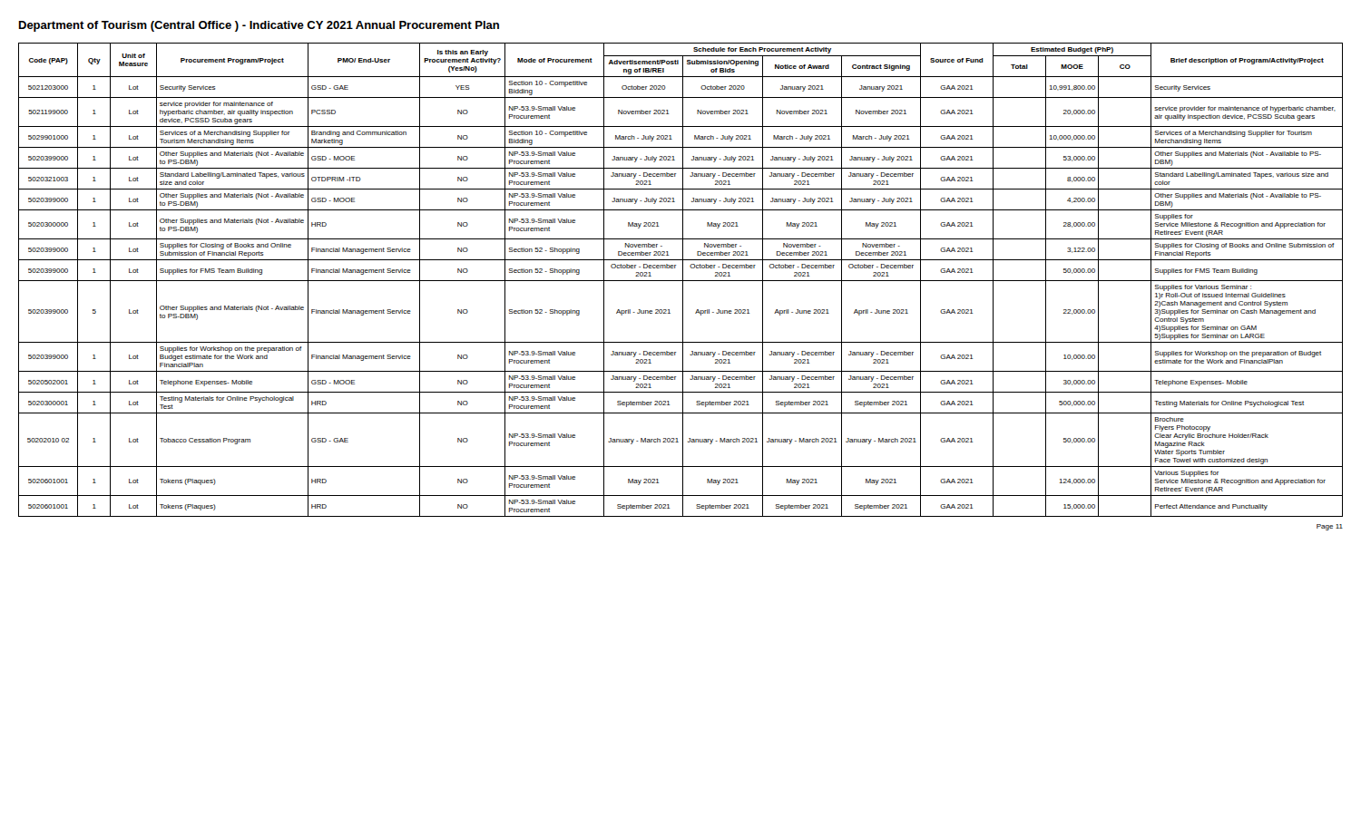Department of Tourism (Central Office ) - Indicative CY 2021 Annual Procurement Plan
| Code (PAP) | Qty | Unit of Measure | Procurement Program/Project | PMO/ End-User | Is this an Early Procurement Activity? (Yes/No) | Mode of Procurement | Schedule for Each Procurement Activity | Source of Fund | Estimated Budget (PhP) | Brief description of Program/Activity/Project |
| --- | --- | --- | --- | --- | --- | --- | --- | --- | --- | --- |
| Advertisement/Posting of IB/REI | Submission/Opening of Bids | Notice of Award | Contract Signing | Total | MOOE | CO |
| 5021203000 | 1 | Lot | Security Services | GSD - GAE | YES | Section 10 - Competitive Bidding | October 2020 | October 2020 | January 2021 | January 2021 | GAA 2021 | | 10,991,800.00 | | Security Services |
| 5021199000 | 1 | Lot | service provider for maintenance of hyperbaric chamber, air quality inspection device, PCSSD Scuba gears | PCSSD | NO | NP-53.9-Small Value Procurement | November 2021 | November 2021 | November 2021 | November 2021 | GAA 2021 | | 20,000.00 | | service provider for maintenance of hyperbaric chamber, air quality inspection device, PCSSD Scuba gears |
| 5029901000 | 1 | Lot | Services of a Merchandising Supplier for Tourism Merchandising Items | Branding and Communication Marketing | NO | Section 10 - Competitive Bidding | March - July 2021 | March - July 2021 | March - July 2021 | March - July 2021 | GAA 2021 | | 10,000,000.00 | | Services of a Merchandising Supplier for Tourism Merchandising Items |
| 5020399000 | 1 | Lot | Other Supplies and Materials (Not - Available to PS-DBM) | GSD - MOOE | NO | NP-53.9-Small Value Procurement | January - July 2021 | January - July 2021 | January - July 2021 | January - July 2021 | GAA 2021 | | 53,000.00 | | Other Supplies and Materials (Not - Available to PS-DBM) |
| 5020321003 | 1 | Lot | Standard Labelling/Laminated Tapes, various size and color | OTDPRIM -ITD | NO | NP-53.9-Small Value Procurement | January - December 2021 | January - December 2021 | January - December 2021 | January - December 2021 | GAA 2021 | | 8,000.00 | | Standard Labelling/Laminated Tapes, various size and color |
| 5020399000 | 1 | Lot | Other Supplies and Materials (Not - Available to PS-DBM) | GSD - MOOE | NO | NP-53.9-Small Value Procurement | January - July 2021 | January - July 2021 | January - July 2021 | January - July 2021 | GAA 2021 | | 4,200.00 | | Other Supplies and Materials (Not - Available to PS-DBM) |
| 5020300000 | 1 | Lot | Other Supplies and Materials (Not - Available to PS-DBM) | HRD | NO | NP-53.9-Small Value Procurement | May 2021 | May 2021 | May 2021 | May 2021 | GAA 2021 | | 28,000.00 | | Supplies for Service Milestone & Recognition and Appreciation for Retirees' Event (RAR |
| 5020399000 | 1 | Lot | Supplies for Closing of Books and Online Submission of Financial Reports | Financial Management Service | NO | Section 52 - Shopping | November - December 2021 | November - December 2021 | November - December 2021 | November - December 2021 | GAA 2021 | | 3,122.00 | | Supplies for Closing of Books and Online Submission of Financial Reports |
| 5020399000 | 1 | Lot | Supplies for FMS Team Building | Financial Management Service | NO | Section 52 - Shopping | October - December 2021 | October - December 2021 | October - December 2021 | October - December 2021 | GAA 2021 | | 50,000.00 | | Supplies for FMS Team Building |
| 5020399000 | 5 | Lot | Other Supplies and Materials (Not - Available to PS-DBM) | Financial Management Service | NO | Section 52 - Shopping | April - June 2021 | April - June 2021 | April - June 2021 | April - June 2021 | GAA 2021 | | 22,000.00 | | Supplies for Various Seminar : 1)r Roll-Out of issued Internal Guidelines 2)Cash Management and Control System 3)Supplies for Seminar on Cash Management and Control System 4)Supplies for Seminar on GAM 5)Supplies for Seminar on LARGE |
| 5020399000 | 1 | Lot | Supplies for Workshop on the preparation of Budget estimate for the Work and FinancialPlan | Financial Management Service | NO | NP-53.9-Small Value Procurement | January - December 2021 | January - December 2021 | January - December 2021 | January - December 2021 | GAA 2021 | | 10,000.00 | | Supplies for Workshop on the preparation of Budget estimate for the Work and FinancialPlan |
| 5020502001 | 1 | Lot | Telephone Expenses- Mobile | GSD - MOOE | NO | NP-53.9-Small Value Procurement | January - December 2021 | January - December 2021 | January - December 2021 | January - December 2021 | GAA 2021 | | 30,000.00 | | Telephone Expenses- Mobile |
| 5020300001 | 1 | Lot | Testing Materials for Online Psychological Test | HRD | NO | NP-53.9-Small Value Procurement | September 2021 | September 2021 | September 2021 | September 2021 | GAA 2021 | | 500,000.00 | | Testing Materials for Online Psychological Test |
| 50202010 02 | 1 | Lot | Tobacco Cessation Program | GSD - GAE | NO | NP-53.9-Small Value Procurement | January - March 2021 | January - March 2021 | January - March 2021 | January - March 2021 | GAA 2021 | | 50,000.00 | | Brochure Flyers Photocopy Clear Acrylic Brochure Holder/Rack Magazine Rack Water Sports Tumbler Face Towel with customized design |
| 5020601001 | 1 | Lot | Tokens (Plaques) | HRD | NO | NP-53.9-Small Value Procurement | May 2021 | May 2021 | May 2021 | May 2021 | GAA 2021 | | 124,000.00 | | Various Supplies for Service Milestone & Recognition and Appreciation for Retirees' Event (RAR |
| 5020601001 | 1 | Lot | Tokens (Plaques) | HRD | NO | NP-53.9-Small Value Procurement | September 2021 | September 2021 | September 2021 | September 2021 | GAA 2021 | | 15,000.00 | | Perfect Attendance and Punctuality |
Page 11